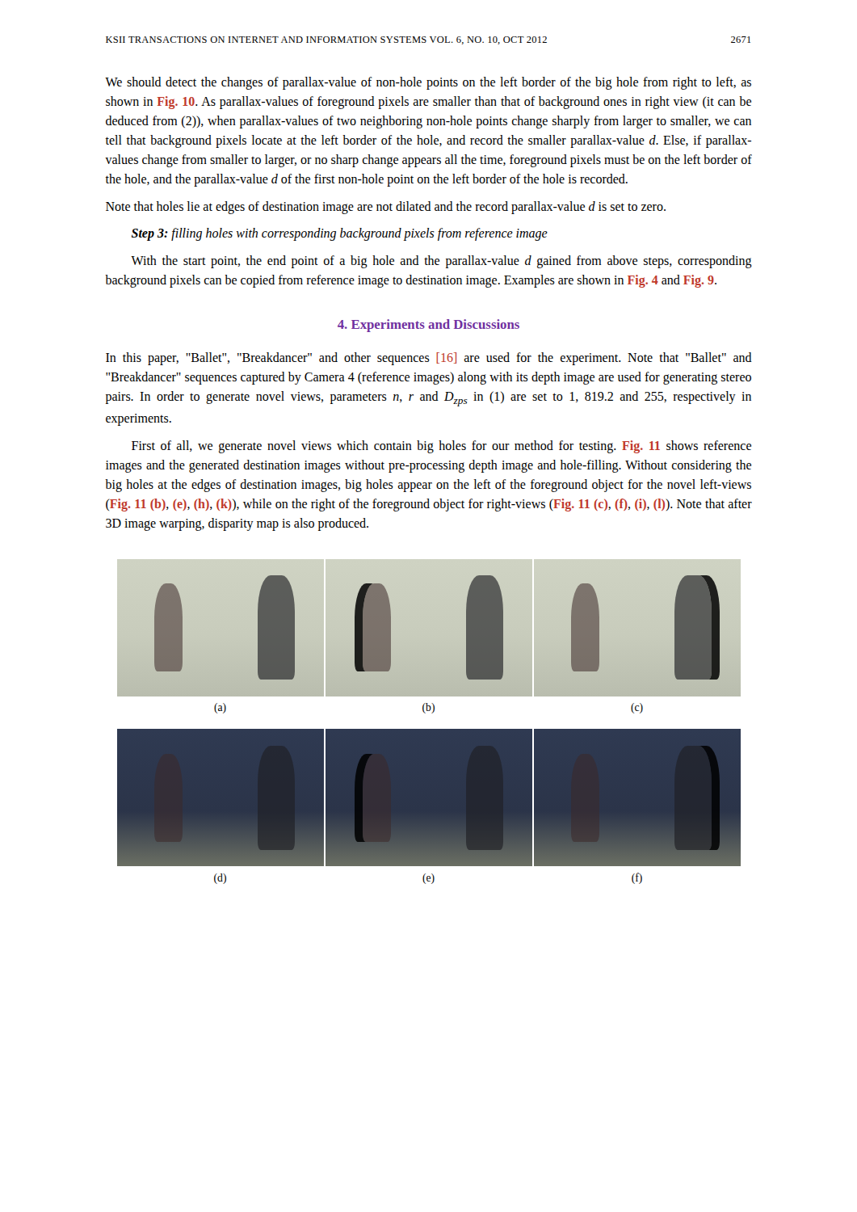KSII Transactions on Internet and Information Systems Vol. 6, No. 10, Oct 2012 2671
We should detect the changes of parallax-value of non-hole points on the left border of the big hole from right to left, as shown in Fig. 10. As parallax-values of foreground pixels are smaller than that of background ones in right view (it can be deduced from (2)), when parallax-values of two neighboring non-hole points change sharply from larger to smaller, we can tell that background pixels locate at the left border of the hole, and record the smaller parallax-value d. Else, if parallax-values change from smaller to larger, or no sharp change appears all the time, foreground pixels must be on the left border of the hole, and the parallax-value d of the first non-hole point on the left border of the hole is recorded.
Note that holes lie at edges of destination image are not dilated and the record parallax-value d is set to zero.
Step 3: filling holes with corresponding background pixels from reference image
With the start point, the end point of a big hole and the parallax-value d gained from above steps, corresponding background pixels can be copied from reference image to destination image. Examples are shown in Fig. 4 and Fig. 9.
4. Experiments and Discussions
In this paper, "Ballet", "Breakdancer" and other sequences [16] are used for the experiment. Note that "Ballet" and "Breakdancer" sequences captured by Camera 4 (reference images) along with its depth image are used for generating stereo pairs. In order to generate novel views, parameters n, r and Dzps in (1) are set to 1, 819.2 and 255, respectively in experiments.
First of all, we generate novel views which contain big holes for our method for testing. Fig. 11 shows reference images and the generated destination images without pre-processing depth image and hole-filling. Without considering the big holes at the edges of destination images, big holes appear on the left of the foreground object for the novel left-views (Fig. 11 (b), (e), (h), (k)), while on the right of the foreground object for right-views (Fig. 11 (c), (f), (i), (l)). Note that after 3D image warping, disparity map is also produced.
(a) (b) (c)
(d) (e) (f)